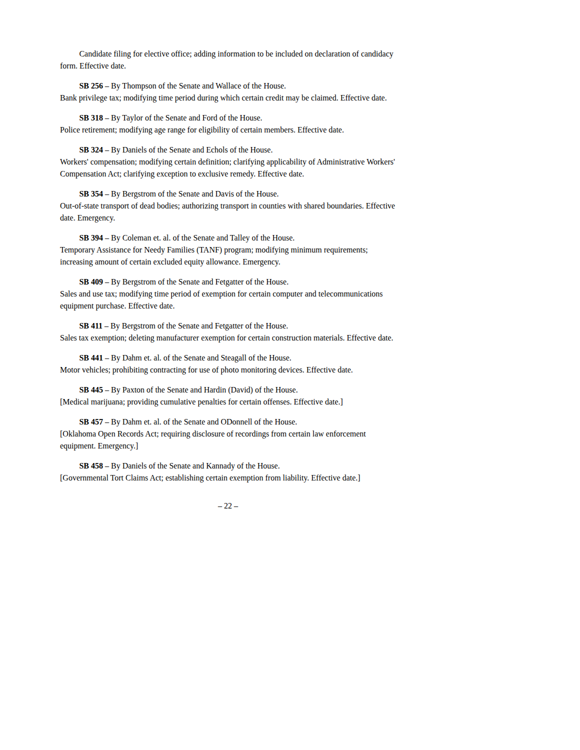Candidate filing for elective office; adding information to be included on declaration of candidacy form. Effective date.
SB 256 – By Thompson of the Senate and Wallace of the House.
Bank privilege tax; modifying time period during which certain credit may be claimed. Effective date.
SB 318 – By Taylor of the Senate and Ford of the House.
Police retirement; modifying age range for eligibility of certain members. Effective date.
SB 324 – By Daniels of the Senate and Echols of the House.
Workers' compensation; modifying certain definition; clarifying applicability of Administrative Workers' Compensation Act; clarifying exception to exclusive remedy. Effective date.
SB 354 – By Bergstrom of the Senate and Davis of the House.
Out-of-state transport of dead bodies; authorizing transport in counties with shared boundaries. Effective date. Emergency.
SB 394 – By Coleman et. al. of the Senate and Talley of the House.
Temporary Assistance for Needy Families (TANF) program; modifying minimum requirements; increasing amount of certain excluded equity allowance. Emergency.
SB 409 – By Bergstrom of the Senate and Fetgatter of the House.
Sales and use tax; modifying time period of exemption for certain computer and telecommunications equipment purchase. Effective date.
SB 411 – By Bergstrom of the Senate and Fetgatter of the House.
Sales tax exemption; deleting manufacturer exemption for certain construction materials. Effective date.
SB 441 – By Dahm et. al. of the Senate and Steagall of the House.
Motor vehicles; prohibiting contracting for use of photo monitoring devices. Effective date.
SB 445 – By Paxton of the Senate and Hardin (David) of the House.
[Medical marijuana; providing cumulative penalties for certain offenses. Effective date.]
SB 457 – By Dahm et. al. of the Senate and ODonnell of the House.
[Oklahoma Open Records Act; requiring disclosure of recordings from certain law enforcement equipment. Emergency.]
SB 458 – By Daniels of the Senate and Kannady of the House.
[Governmental Tort Claims Act; establishing certain exemption from liability. Effective date.]
– 22 –